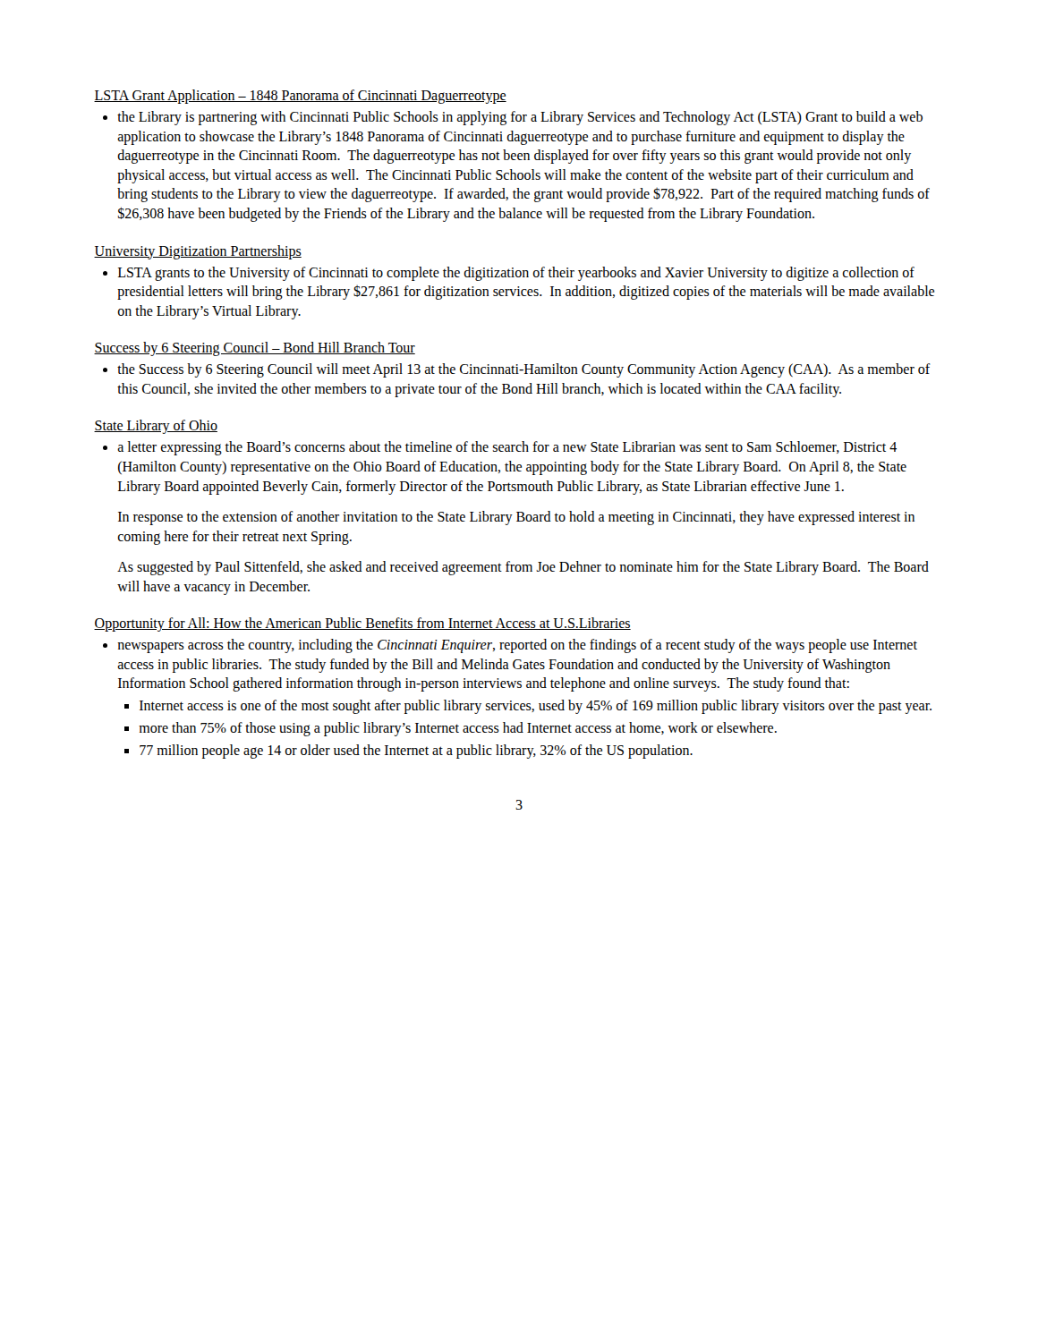LSTA Grant Application – 1848 Panorama of Cincinnati Daguerreotype
the Library is partnering with Cincinnati Public Schools in applying for a Library Services and Technology Act (LSTA) Grant to build a web application to showcase the Library’s 1848 Panorama of Cincinnati daguerreotype and to purchase furniture and equipment to display the daguerreotype in the Cincinnati Room. The daguerreotype has not been displayed for over fifty years so this grant would provide not only physical access, but virtual access as well. The Cincinnati Public Schools will make the content of the website part of their curriculum and bring students to the Library to view the daguerreotype. If awarded, the grant would provide $78,922. Part of the required matching funds of $26,308 have been budgeted by the Friends of the Library and the balance will be requested from the Library Foundation.
University Digitization Partnerships
LSTA grants to the University of Cincinnati to complete the digitization of their yearbooks and Xavier University to digitize a collection of presidential letters will bring the Library $27,861 for digitization services. In addition, digitized copies of the materials will be made available on the Library’s Virtual Library.
Success by 6 Steering Council – Bond Hill Branch Tour
the Success by 6 Steering Council will meet April 13 at the Cincinnati-Hamilton County Community Action Agency (CAA). As a member of this Council, she invited the other members to a private tour of the Bond Hill branch, which is located within the CAA facility.
State Library of Ohio
a letter expressing the Board’s concerns about the timeline of the search for a new State Librarian was sent to Sam Schloemer, District 4 (Hamilton County) representative on the Ohio Board of Education, the appointing body for the State Library Board. On April 8, the State Library Board appointed Beverly Cain, formerly Director of the Portsmouth Public Library, as State Librarian effective June 1.
In response to the extension of another invitation to the State Library Board to hold a meeting in Cincinnati, they have expressed interest in coming here for their retreat next Spring.
As suggested by Paul Sittenfeld, she asked and received agreement from Joe Dehner to nominate him for the State Library Board. The Board will have a vacancy in December.
Opportunity for All: How the American Public Benefits from Internet Access at U.S.Libraries
newspapers across the country, including the Cincinnati Enquirer, reported on the findings of a recent study of the ways people use Internet access in public libraries. The study funded by the Bill and Melinda Gates Foundation and conducted by the University of Washington Information School gathered information through in-person interviews and telephone and online surveys. The study found that:
Internet access is one of the most sought after public library services, used by 45% of 169 million public library visitors over the past year.
more than 75% of those using a public library’s Internet access had Internet access at home, work or elsewhere.
77 million people age 14 or older used the Internet at a public library, 32% of the US population.
3